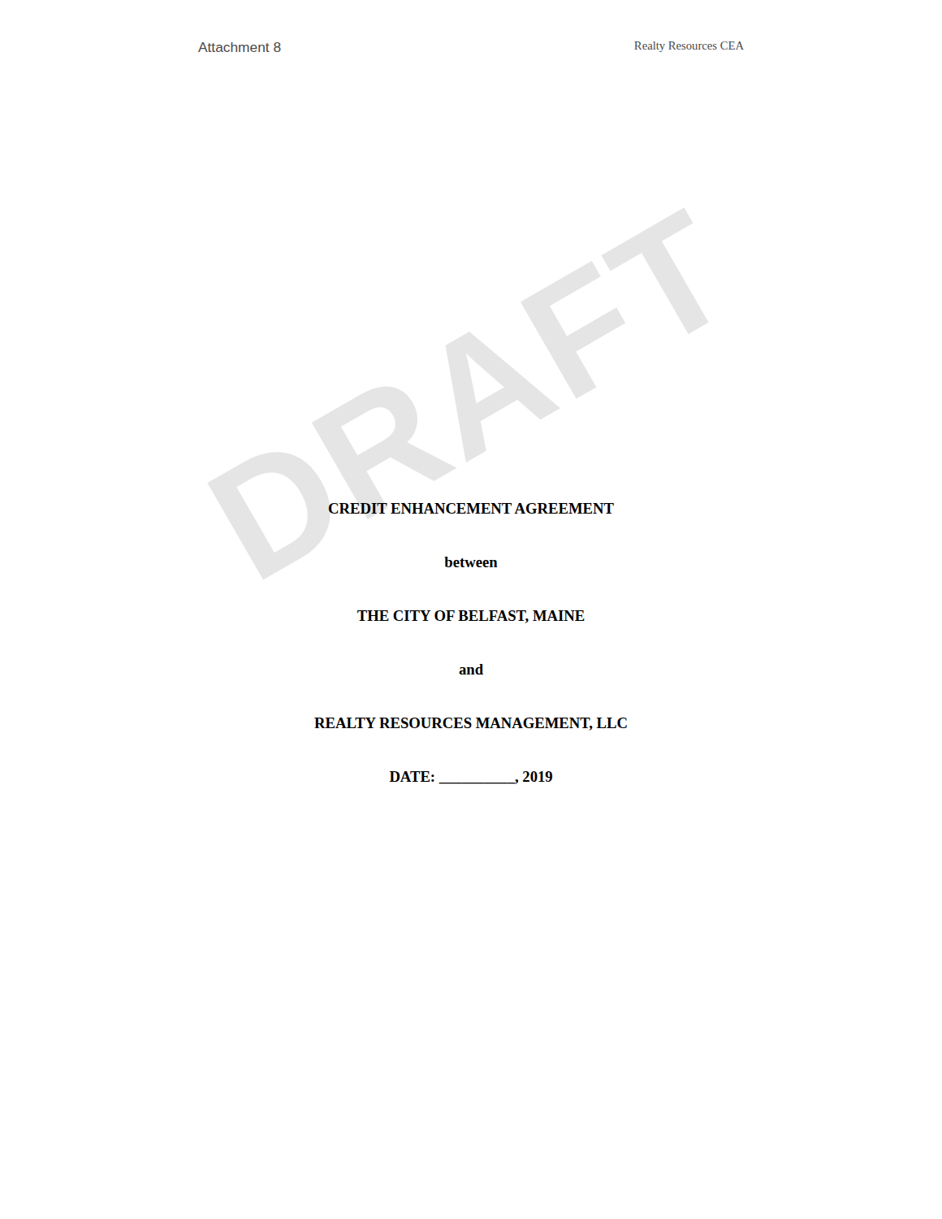Attachment 8
Realty Resources CEA
DRAFT
CREDIT ENHANCEMENT AGREEMENT
between
THE CITY OF BELFAST, MAINE
and
REALTY RESOURCES MANAGEMENT, LLC
DATE: __________, 2019